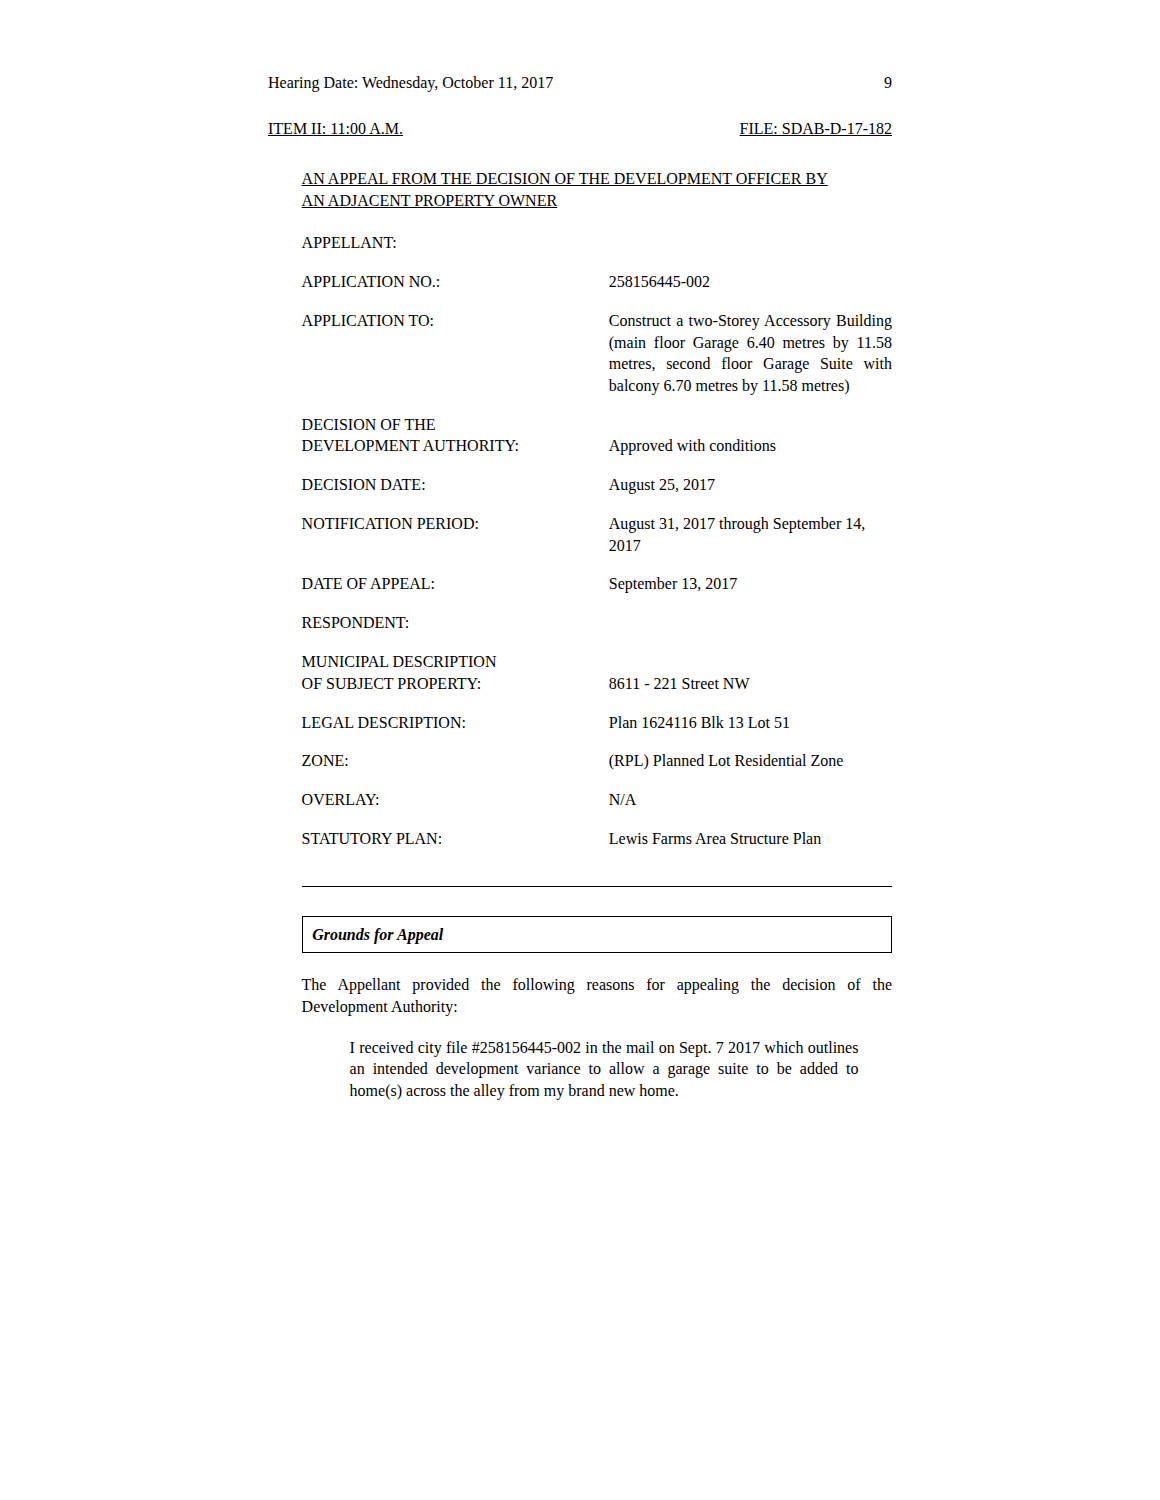Hearing Date: Wednesday, October 11, 2017
9
ITEM II: 11:00 A.M.
FILE: SDAB-D-17-182
AN APPEAL FROM THE DECISION OF THE DEVELOPMENT OFFICER BY AN ADJACENT PROPERTY OWNER
| APPELLANT: | |
| APPLICATION NO.: | 258156445-002 |
| APPLICATION TO: | Construct a two-Storey Accessory Building (main floor Garage 6.40 metres by 11.58 metres, second floor Garage Suite with balcony 6.70 metres by 11.58 metres) |
| DECISION OF THE DEVELOPMENT AUTHORITY: | Approved with conditions |
| DECISION DATE: | August 25, 2017 |
| NOTIFICATION PERIOD: | August 31, 2017 through September 14, 2017 |
| DATE OF APPEAL: | September 13, 2017 |
| RESPONDENT: | |
| MUNICIPAL DESCRIPTION OF SUBJECT PROPERTY: | 8611 - 221 Street NW |
| LEGAL DESCRIPTION: | Plan 1624116 Blk 13 Lot 51 |
| ZONE: | (RPL) Planned Lot Residential Zone |
| OVERLAY: | N/A |
| STATUTORY PLAN: | Lewis Farms Area Structure Plan |
Grounds for Appeal
The Appellant provided the following reasons for appealing the decision of the Development Authority:
I received city file #258156445-002 in the mail on Sept. 7 2017 which outlines an intended development variance to allow a garage suite to be added to home(s) across the alley from my brand new home.